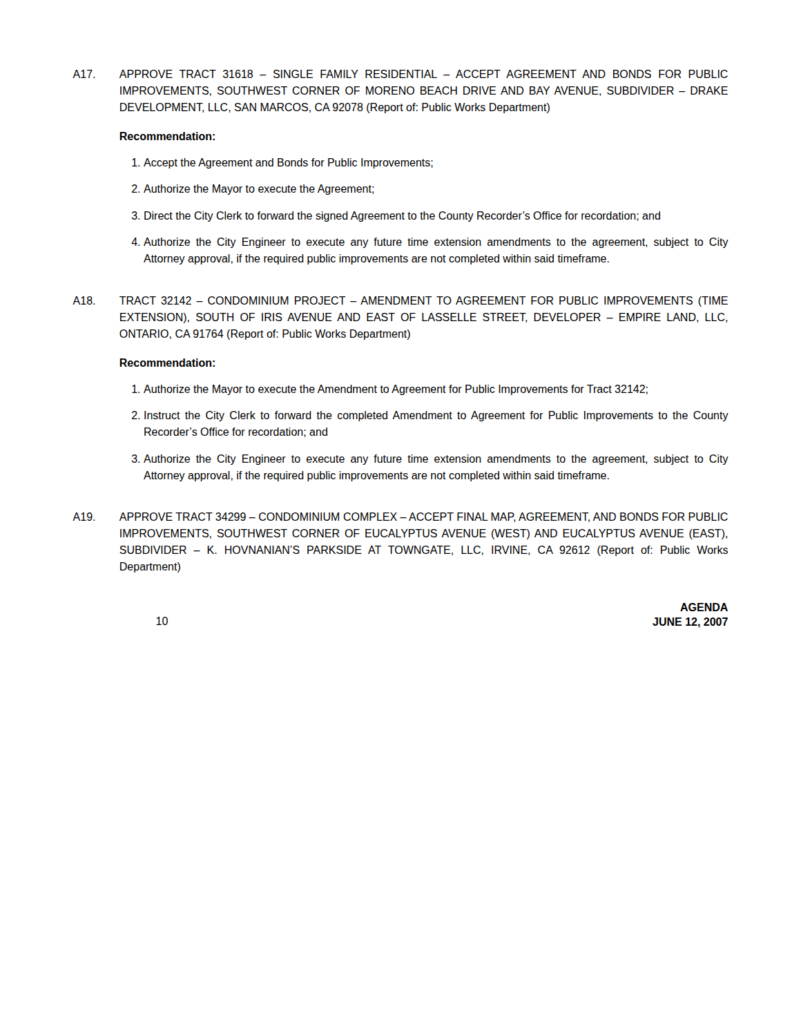A17.
Approve Tract 31618 – Single Family Residential – Accept Agreement and Bonds for Public Improvements, Southwest Corner of Moreno Beach Drive and Bay Avenue, Subdivider – Drake Development, LLC, San Marcos, CA 92078 (Report of: Public Works Department)
Recommendation:
Accept the Agreement and Bonds for Public Improvements;
Authorize the Mayor to execute the Agreement;
Direct the City Clerk to forward the signed Agreement to the County Recorder’s Office for recordation; and
Authorize the City Engineer to execute any future time extension amendments to the agreement, subject to City Attorney approval, if the required public improvements are not completed within said timeframe.
A18.
Tract 32142 – Condominium Project – Amendment to Agreement for Public Improvements (Time Extension), South of Iris Avenue and East of Lasselle Street, Developer – Empire Land, LLC, Ontario, CA 91764 (Report of: Public Works Department)
Recommendation:
Authorize the Mayor to execute the Amendment to Agreement for Public Improvements for Tract 32142;
Instruct the City Clerk to forward the completed Amendment to Agreement for Public Improvements to the County Recorder’s Office for recordation; and
Authorize the City Engineer to execute any future time extension amendments to the agreement, subject to City Attorney approval, if the required public improvements are not completed within said timeframe.
A19.
Approve Tract 34299 – Condominium Complex – Accept Final Map, Agreement, and Bonds for Public Improvements, Southwest Corner of Eucalyptus Avenue (West) and Eucalyptus Avenue (East), Subdivider – K. Hovnanian’s Parkside at Towngate, LLC, Irvine, CA 92612 (Report of: Public Works Department)
10
AGENDA
JUNE 12, 2007